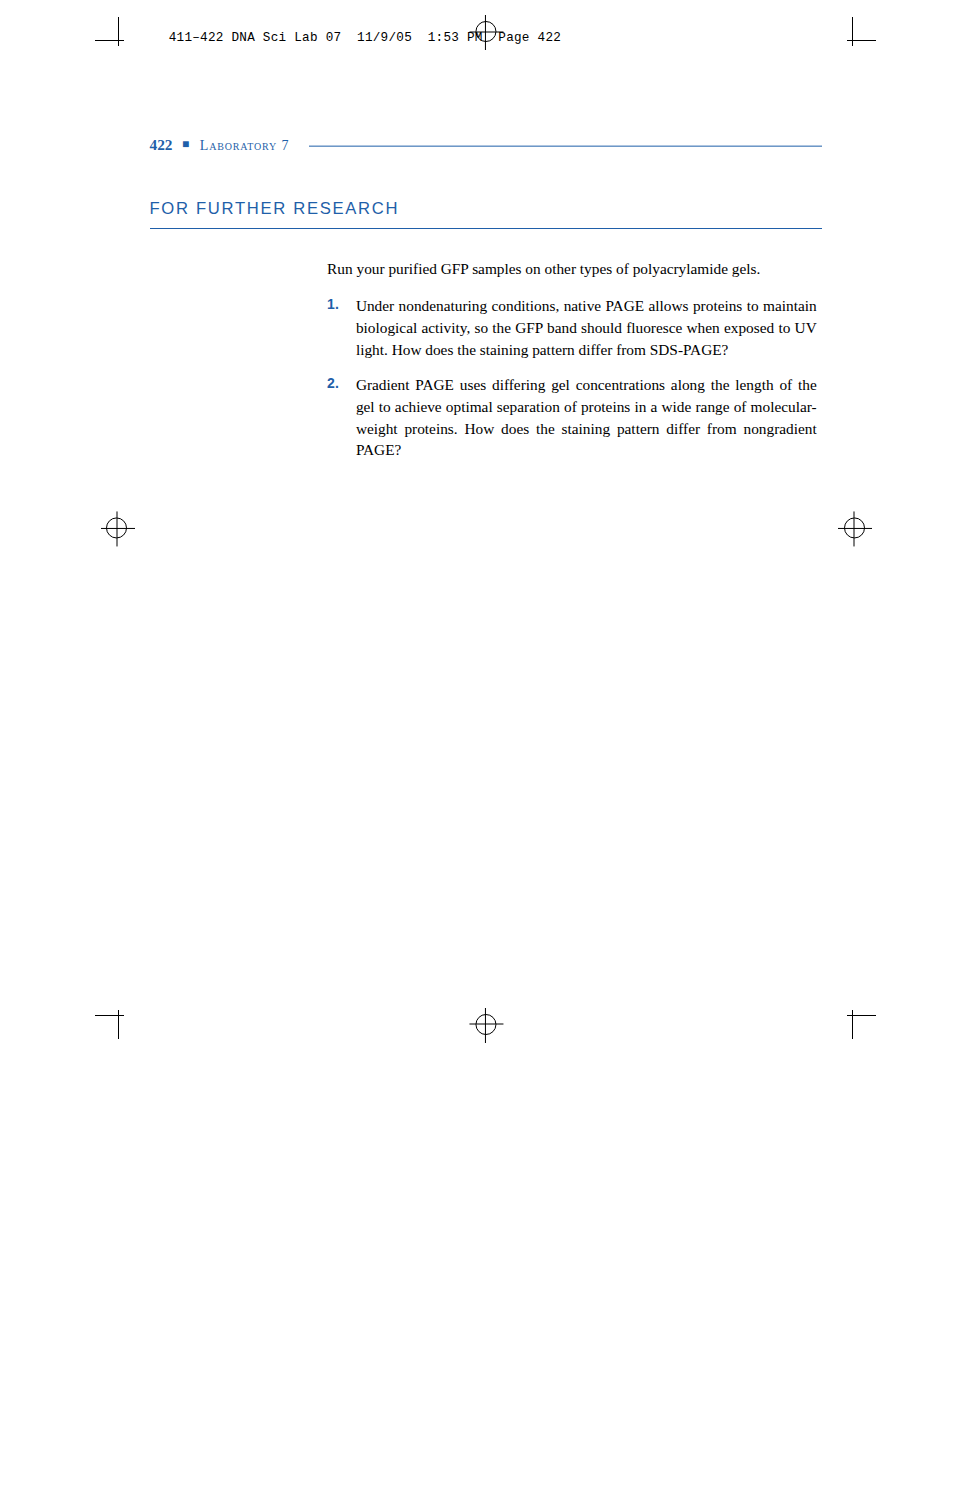411–422 DNA Sci Lab 07 11/9/05 1:53 PM Page 422
422 ■ Laboratory 7
For Further Research
Run your purified GFP samples on other types of polyacrylamide gels.
Under nondenaturing conditions, native PAGE allows proteins to maintain biological activity, so the GFP band should fluoresce when exposed to UV light. How does the staining pattern differ from SDS-PAGE?
Gradient PAGE uses differing gel concentrations along the length of the gel to achieve optimal separation of proteins in a wide range of molecular-weight proteins. How does the staining pattern differ from nongradient PAGE?